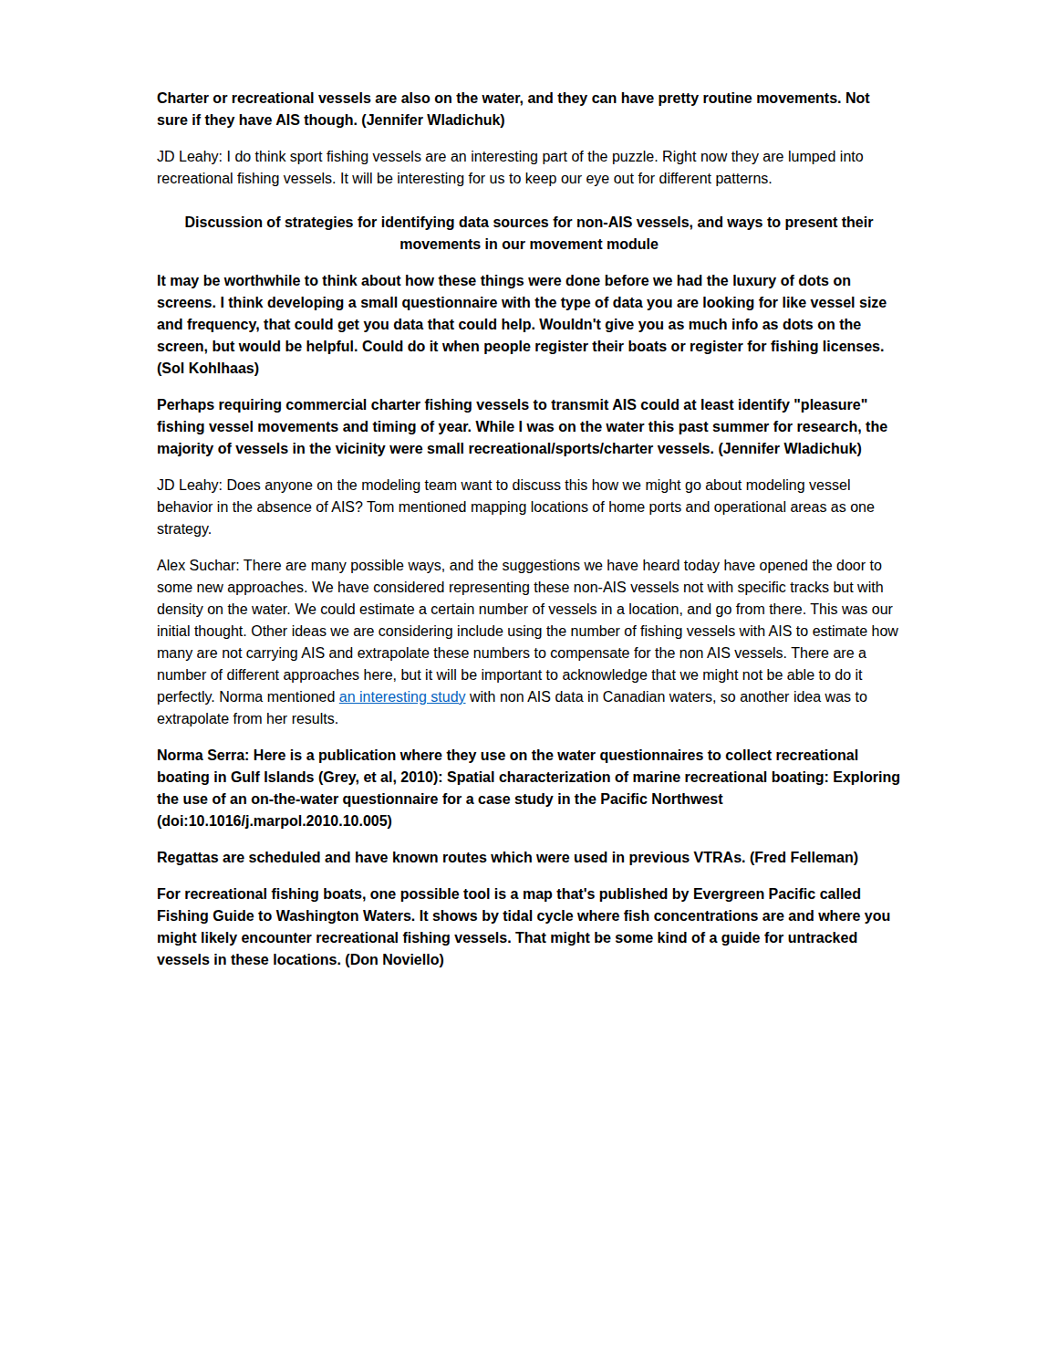Charter or recreational vessels are also on the water, and they can have pretty routine movements. Not sure if they have AIS though. (Jennifer Wladichuk)
JD Leahy: I do think sport fishing vessels are an interesting part of the puzzle. Right now they are lumped into recreational fishing vessels. It will be interesting for us to keep our eye out for different patterns.
Discussion of strategies for identifying data sources for non-AIS vessels, and ways to present their movements in our movement module
It may be worthwhile to think about how these things were done before we had the luxury of dots on screens. I think developing a small questionnaire with the type of data you are looking for like vessel size and frequency, that could get you data that could help. Wouldn't give you as much info as dots on the screen, but would be helpful. Could do it when people register their boats or register for fishing licenses. (Sol Kohlhaas)
Perhaps requiring commercial charter fishing vessels to transmit AIS could at least identify "pleasure" fishing vessel movements and timing of year. While I was on the water this past summer for research, the majority of vessels in the vicinity were small recreational/sports/charter vessels. (Jennifer Wladichuk)
JD Leahy: Does anyone on the modeling team want to discuss this how we might go about modeling vessel behavior in the absence of AIS? Tom mentioned mapping locations of home ports and operational areas as one strategy.
Alex Suchar: There are many possible ways, and the suggestions we have heard today have opened the door to some new approaches. We have considered representing these non-AIS vessels not with specific tracks but with density on the water. We could estimate a certain number of vessels in a location, and go from there. This was our initial thought. Other ideas we are considering include using the number of fishing vessels with AIS to estimate how many are not carrying AIS and extrapolate these numbers to compensate for the non AIS vessels. There are a number of different approaches here, but it will be important to acknowledge that we might not be able to do it perfectly. Norma mentioned an interesting study with non AIS data in Canadian waters, so another idea was to extrapolate from her results.
Norma Serra: Here is a publication where they use on the water questionnaires to collect recreational boating in Gulf Islands (Grey, et al, 2010): Spatial characterization of marine recreational boating: Exploring the use of an on-the-water questionnaire for a case study in the Pacific Northwest (doi:10.1016/j.marpol.2010.10.005)
Regattas are scheduled and have known routes which were used in previous VTRAs. (Fred Felleman)
For recreational fishing boats, one possible tool is a map that's published by Evergreen Pacific called Fishing Guide to Washington Waters. It shows by tidal cycle where fish concentrations are and where you might likely encounter recreational fishing vessels. That might be some kind of a guide for untracked vessels in these locations. (Don Noviello)